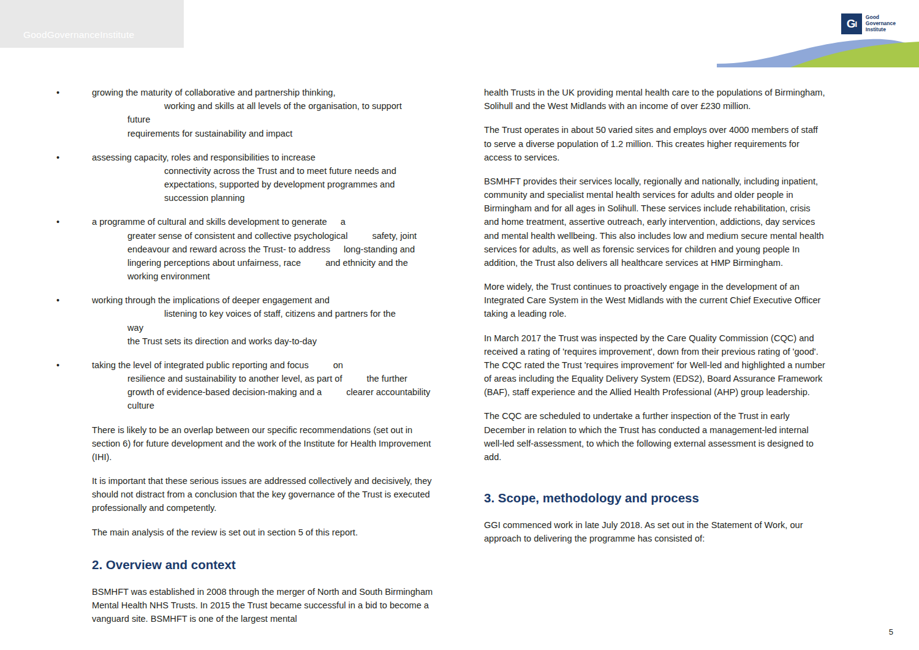GoodGovernanceInstitute
GI
Good
Governance
Institute
•growing the maturity of collaborative and partnership thinking,
working and skills at all levels of the organisation, to support future
requirements for sustainability and impact
•assessing capacity, roles and responsibilities to increase
connectivity across the Trust and to meet future needs and
expectations, supported by development programmes and
succession planning
•a programme of cultural and skills development to generate a
greater sense of consistent and collective psychological safety, joint
endeavour and reward across the Trust- to address long-standing and
lingering perceptions about unfairness, race and ethnicity and the
working environment
•working through the implications of deeper engagement and
listening to key voices of staff, citizens and partners for the way
the Trust sets its direction and works day-to-day
•taking the level of integrated public reporting and focus on
resilience and sustainability to another level, as part of the further
growth of evidence-based decision-making and a clearer accountability
culture
There is likely to be an overlap between our specific recommendations (set out in section 6) for future development and the work of the Institute for Health Improvement (IHI).
It is important that these serious issues are addressed collectively and decisively, they should not distract from a conclusion that the key governance of the Trust is executed professionally and competently.
The main analysis of the review is set out in section 5 of this report.
2. Overview and context
BSMHFT was established in 2008 through the merger of North and South Birmingham Mental Health NHS Trusts. In 2015 the Trust became successful in a bid to become a vanguard site. BSMHFT is one of the largest mental
health Trusts in the UK providing mental health care to the populations of Birmingham, Solihull and the West Midlands with an income of over £230 million.
The Trust operates in about 50 varied sites and employs over 4000 members of staff to serve a diverse population of 1.2 million. This creates higher requirements for access to services.
BSMHFT provides their services locally, regionally and nationally, including inpatient, community and specialist mental health services for adults and older people in Birmingham and for all ages in Solihull. These services include rehabilitation, crisis and home treatment, assertive outreach, early intervention, addictions, day services and mental health wellbeing. This also includes low and medium secure mental health services for adults, as well as forensic services for children and young people In addition, the Trust also delivers all healthcare services at HMP Birmingham.
More widely, the Trust continues to proactively engage in the development of an Integrated Care System in the West Midlands with the current Chief Executive Officer taking a leading role.
In March 2017 the Trust was inspected by the Care Quality Commission (CQC) and received a rating of 'requires improvement', down from their previous rating of 'good'. The CQC rated the Trust 'requires improvement' for Well-led and highlighted a number of areas including the Equality Delivery System (EDS2), Board Assurance Framework (BAF), staff experience and the Allied Health Professional (AHP) group leadership.
The CQC are scheduled to undertake a further inspection of the Trust in early December in relation to which the Trust has conducted a management-led internal well-led self-assessment, to which the following external assessment is designed to add.
3. Scope, methodology and process
GGI commenced work in late July 2018. As set out in the Statement of Work, our approach to delivering the programme has consisted of:
5